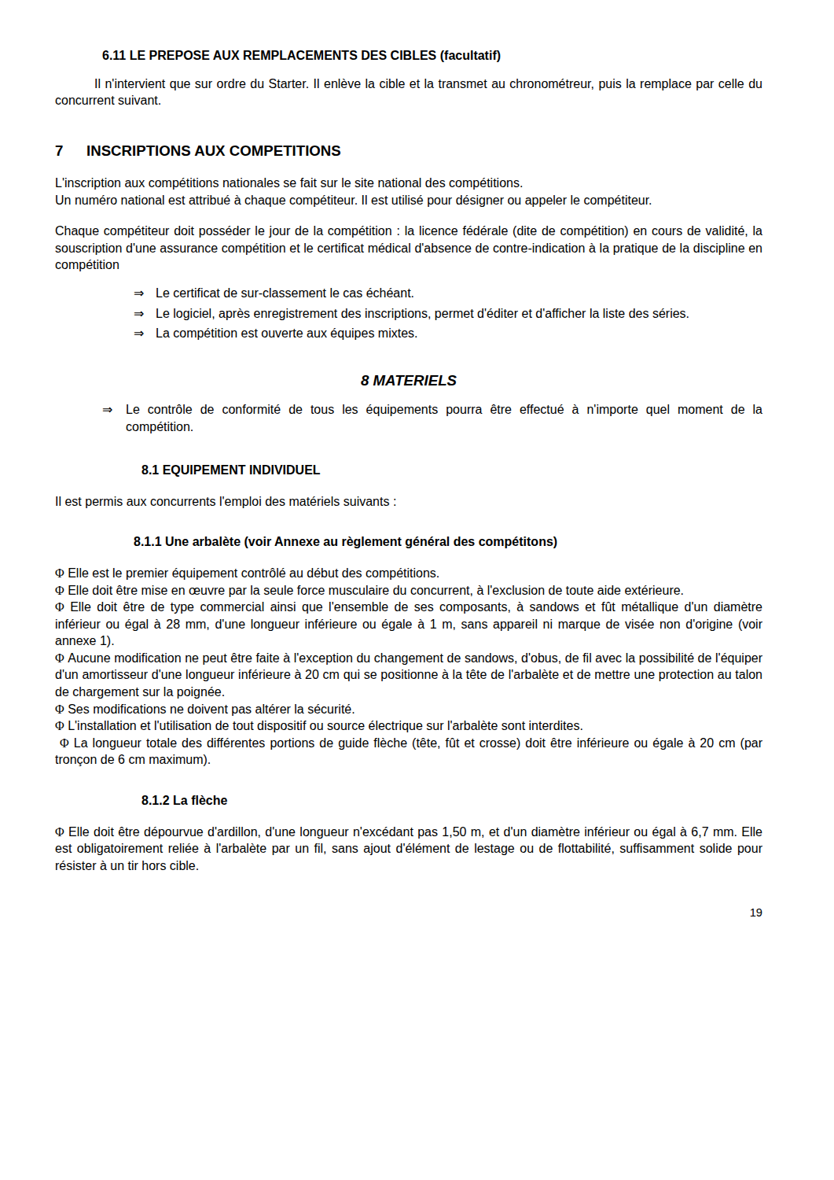6.11 LE PREPOSE AUX REMPLACEMENTS DES CIBLES (facultatif)
Il n'intervient que sur ordre du Starter. Il enlève la cible et la transmet au chronométreur, puis la remplace par celle du concurrent suivant.
7 INSCRIPTIONS AUX COMPETITIONS
L'inscription aux compétitions nationales se fait sur le site national des compétitions.
Un numéro national est attribué à chaque compétiteur. Il est utilisé pour désigner ou appeler le compétiteur.
Chaque compétiteur doit posséder le jour de la compétition : la licence fédérale (dite de compétition) en cours de validité, la souscription d'une assurance compétition et le certificat médical d'absence de contre-indication à la pratique de la discipline en compétition
Le certificat de sur-classement le cas échéant.
Le logiciel, après enregistrement des inscriptions, permet d'éditer et d'afficher la liste des séries.
La compétition est ouverte aux équipes mixtes.
8 MATERIELS
Le contrôle de conformité de tous les équipements pourra être effectué à n'importe quel moment de la compétition.
8.1 EQUIPEMENT INDIVIDUEL
Il est permis aux concurrents l'emploi des matériels suivants :
8.1.1 Une arbalète (voir Annexe au règlement général des compétitons)
Φ Elle est le premier équipement contrôlé au début des compétitions.
Φ Elle doit être mise en œuvre par la seule force musculaire du concurrent, à l'exclusion de toute aide extérieure.
Φ Elle doit être de type commercial ainsi que l'ensemble de ses composants, à sandows et fût métallique d'un diamètre inférieur ou égal à 28 mm, d'une longueur inférieure ou égale à 1 m, sans appareil ni marque de visée non d'origine (voir annexe 1).
Φ Aucune modification ne peut être faite à l'exception du changement de sandows, d'obus, de fil avec la possibilité de l'équiper d'un amortisseur d'une longueur inférieure à 20 cm qui se positionne à la tête de l'arbalète et de mettre une protection au talon de chargement sur la poignée.
Φ Ses modifications ne doivent pas altérer la sécurité.
Φ L'installation et l'utilisation de tout dispositif ou source électrique sur l'arbalète sont interdites.
Φ La longueur totale des différentes portions de guide flèche (tête, fût et crosse) doit être inférieure ou égale à 20 cm (par tronçon de 6 cm maximum).
8.1.2 La flèche
Φ Elle doit être dépourvue d'ardillon, d'une longueur n'excédant pas 1,50 m, et d'un diamètre inférieur ou égal à 6,7 mm. Elle est obligatoirement reliée à l'arbalète par un fil, sans ajout d'élément de lestage ou de flottabilité, suffisamment solide pour résister à un tir hors cible.
19